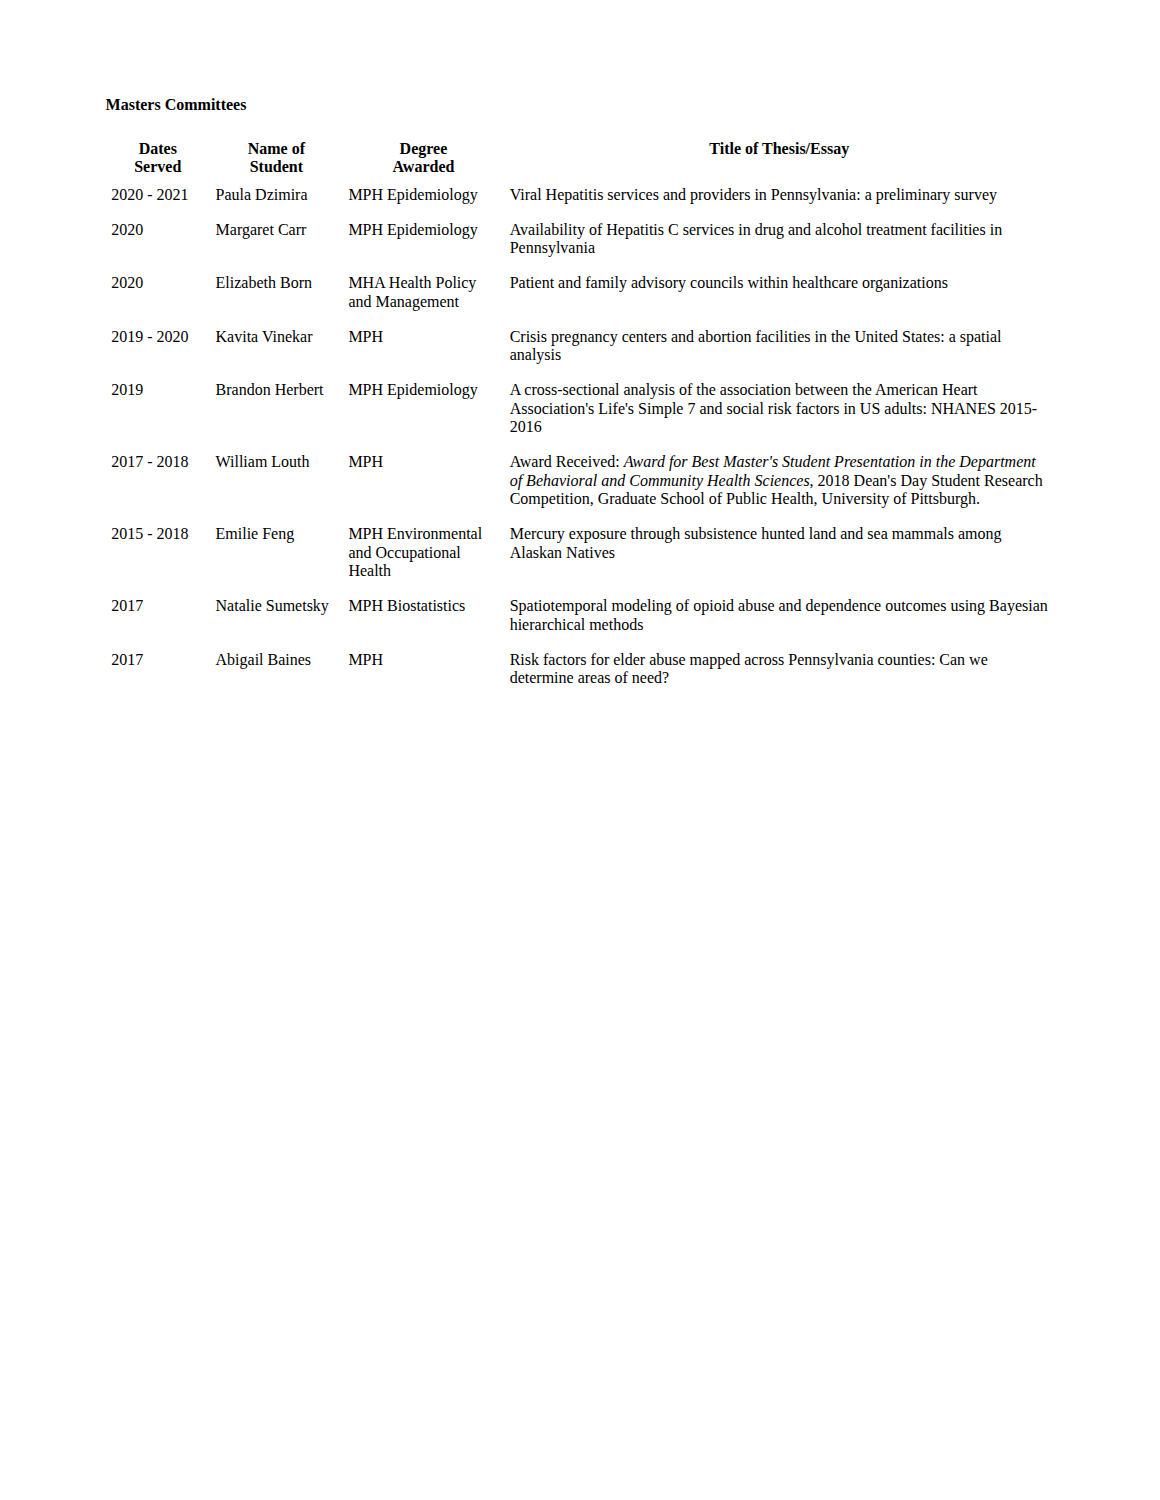Masters Committees
| Dates Served | Name of Student | Degree Awarded | Title of Thesis/Essay |
| --- | --- | --- | --- |
| 2020 - 2021 | Paula Dzimira | MPH Epidemiology | Viral Hepatitis services and providers in Pennsylvania: a preliminary survey |
| 2020 | Margaret Carr | MPH Epidemiology | Availability of Hepatitis C services in drug and alcohol treatment facilities in Pennsylvania |
| 2020 | Elizabeth Born | MHA Health Policy and Management | Patient and family advisory councils within healthcare organizations |
| 2019 - 2020 | Kavita Vinekar | MPH | Crisis pregnancy centers and abortion facilities in the United States: a spatial analysis |
| 2019 | Brandon Herbert | MPH Epidemiology | A cross-sectional analysis of the association between the American Heart Association's Life's Simple 7 and social risk factors in US adults: NHANES 2015-2016 |
| 2017 - 2018 | William Louth | MPH | Award Received: Award for Best Master's Student Presentation in the Department of Behavioral and Community Health Sciences , 2018 Dean's Day Student Research Competition, Graduate School of Public Health, University of Pittsburgh. |
| 2015 - 2018 | Emilie Feng | MPH Environmental and Occupational Health | Mercury exposure through subsistence hunted land and sea mammals among Alaskan Natives |
| 2017 | Natalie Sumetsky | MPH Biostatistics | Spatiotemporal modeling of opioid abuse and dependence outcomes using Bayesian hierarchical methods |
| 2017 | Abigail Baines | MPH | Risk factors for elder abuse mapped across Pennsylvania counties: Can we determine areas of need? |